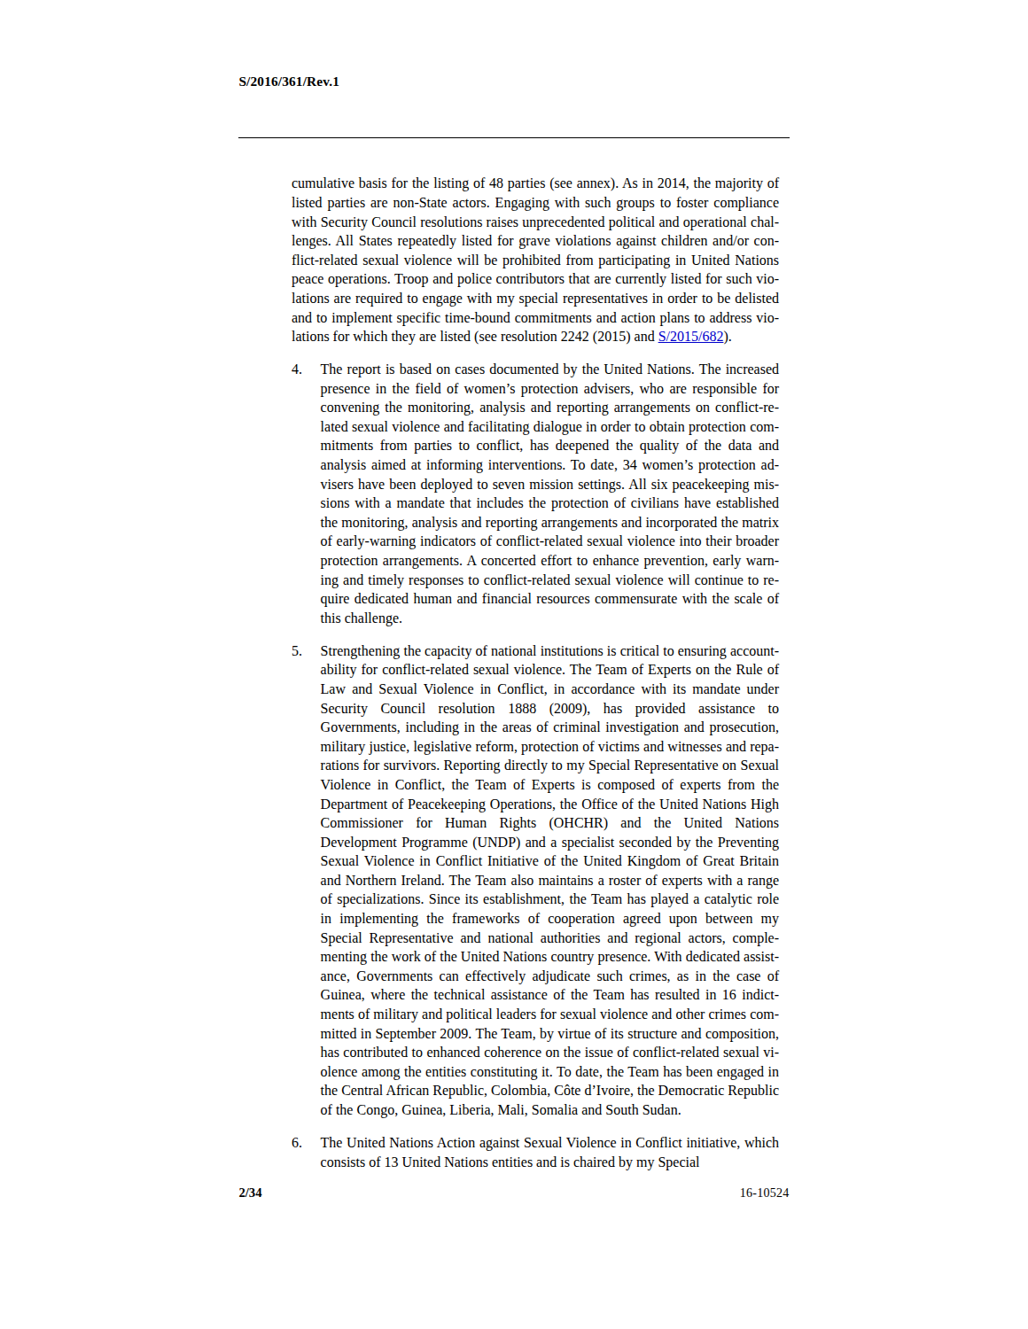S/2016/361/Rev.1
cumulative basis for the listing of 48 parties (see annex). As in 2014, the majority of listed parties are non-State actors. Engaging with such groups to foster compliance with Security Council resolutions raises unprecedented political and operational challenges. All States repeatedly listed for grave violations against children and/or conflict-related sexual violence will be prohibited from participating in United Nations peace operations. Troop and police contributors that are currently listed for such violations are required to engage with my special representatives in order to be delisted and to implement specific time-bound commitments and action plans to address violations for which they are listed (see resolution 2242 (2015) and S/2015/682).
4.
The report is based on cases documented by the United Nations. The increased presence in the field of women’s protection advisers, who are responsible for convening the monitoring, analysis and reporting arrangements on conflict-related sexual violence and facilitating dialogue in order to obtain protection commitments from parties to conflict, has deepened the quality of the data and analysis aimed at informing interventions. To date, 34 women’s protection advisers have been deployed to seven mission settings. All six peacekeeping missions with a mandate that includes the protection of civilians have established the monitoring, analysis and reporting arrangements and incorporated the matrix of early-warning indicators of conflict-related sexual violence into their broader protection arrangements. A concerted effort to enhance prevention, early warning and timely responses to conflict-related sexual violence will continue to require dedicated human and financial resources commensurate with the scale of this challenge.
5.
Strengthening the capacity of national institutions is critical to ensuring accountability for conflict-related sexual violence. The Team of Experts on the Rule of Law and Sexual Violence in Conflict, in accordance with its mandate under Security Council resolution 1888 (2009), has provided assistance to Governments, including in the areas of criminal investigation and prosecution, military justice, legislative reform, protection of victims and witnesses and reparations for survivors. Reporting directly to my Special Representative on Sexual Violence in Conflict, the Team of Experts is composed of experts from the Department of Peacekeeping Operations, the Office of the United Nations High Commissioner for Human Rights (OHCHR) and the United Nations Development Programme (UNDP) and a specialist seconded by the Preventing Sexual Violence in Conflict Initiative of the United Kingdom of Great Britain and Northern Ireland. The Team also maintains a roster of experts with a range of specializations. Since its establishment, the Team has played a catalytic role in implementing the frameworks of cooperation agreed upon between my Special Representative and national authorities and regional actors, complementing the work of the United Nations country presence. With dedicated assistance, Governments can effectively adjudicate such crimes, as in the case of Guinea, where the technical assistance of the Team has resulted in 16 indictments of military and political leaders for sexual violence and other crimes committed in September 2009. The Team, by virtue of its structure and composition, has contributed to enhanced coherence on the issue of conflict-related sexual violence among the entities constituting it. To date, the Team has been engaged in the Central African Republic, Colombia, Côte d’Ivoire, the Democratic Republic of the Congo, Guinea, Liberia, Mali, Somalia and South Sudan.
6.
The United Nations Action against Sexual Violence in Conflict initiative, which consists of 13 United Nations entities and is chaired by my Special
2/34 16-10524